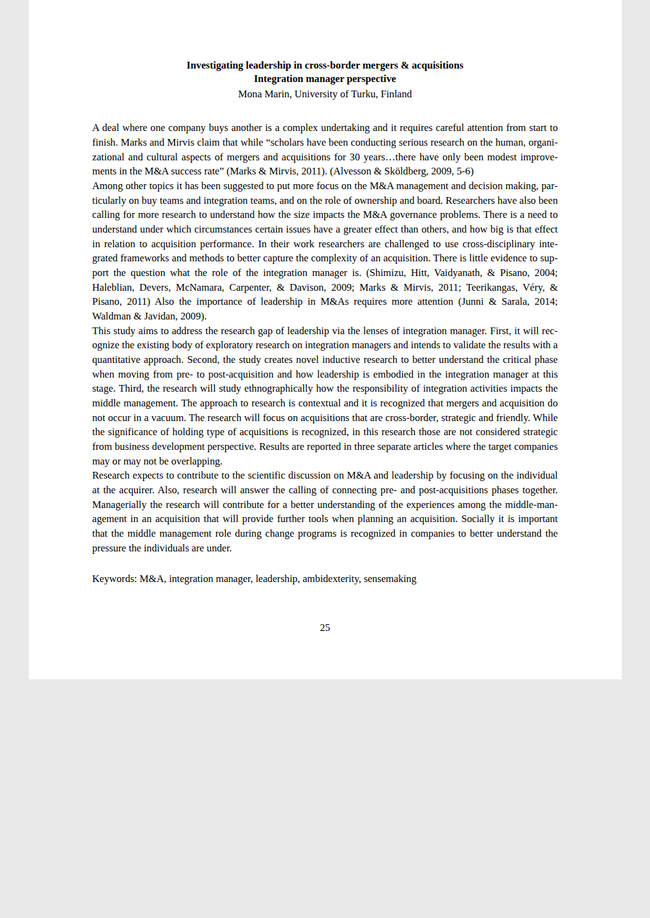Investigating leadership in cross-border mergers & acquisitions
Integration manager perspective
Mona Marin, University of Turku, Finland
A deal where one company buys another is a complex undertaking and it requires careful attention from start to finish. Marks and Mirvis claim that while “scholars have been conducting serious research on the human, organizational and cultural aspects of mergers and acquisitions for 30 years…there have only been modest improvements in the M&A success rate” (Marks & Mirvis, 2011). (Alvesson & Sköldberg, 2009, 5-6)
Among other topics it has been suggested to put more focus on the M&A management and decision making, particularly on buy teams and integration teams, and on the role of ownership and board. Researchers have also been calling for more research to understand how the size impacts the M&A governance problems. There is a need to understand under which circumstances certain issues have a greater effect than others, and how big is that effect in relation to acquisition performance. In their work researchers are challenged to use cross-disciplinary integrated frameworks and methods to better capture the complexity of an acquisition. There is little evidence to support the question what the role of the integration manager is. (Shimizu, Hitt, Vaidyanath, & Pisano, 2004; Haleblian, Devers, McNamara, Carpenter, & Davison, 2009; Marks & Mirvis, 2011; Teerikangas, Véry, & Pisano, 2011) Also the importance of leadership in M&As requires more attention (Junni & Sarala, 2014; Waldman & Javidan, 2009).
This study aims to address the research gap of leadership via the lenses of integration manager. First, it will recognize the existing body of exploratory research on integration managers and intends to validate the results with a quantitative approach. Second, the study creates novel inductive research to better understand the critical phase when moving from pre- to post-acquisition and how leadership is embodied in the integration manager at this stage. Third, the research will study ethnographically how the responsibility of integration activities impacts the middle management. The approach to research is contextual and it is recognized that mergers and acquisition do not occur in a vacuum. The research will focus on acquisitions that are cross-border, strategic and friendly. While the significance of holding type of acquisitions is recognized, in this research those are not considered strategic from business development perspective. Results are reported in three separate articles where the target companies may or may not be overlapping.
Research expects to contribute to the scientific discussion on M&A and leadership by focusing on the individual at the acquirer. Also, research will answer the calling of connecting pre- and post-acquisitions phases together. Managerially the research will contribute for a better understanding of the experiences among the middle-management in an acquisition that will provide further tools when planning an acquisition. Socially it is important that the middle management role during change programs is recognized in companies to better understand the pressure the individuals are under.
Keywords: M&A, integration manager, leadership, ambidexterity, sensemaking
25